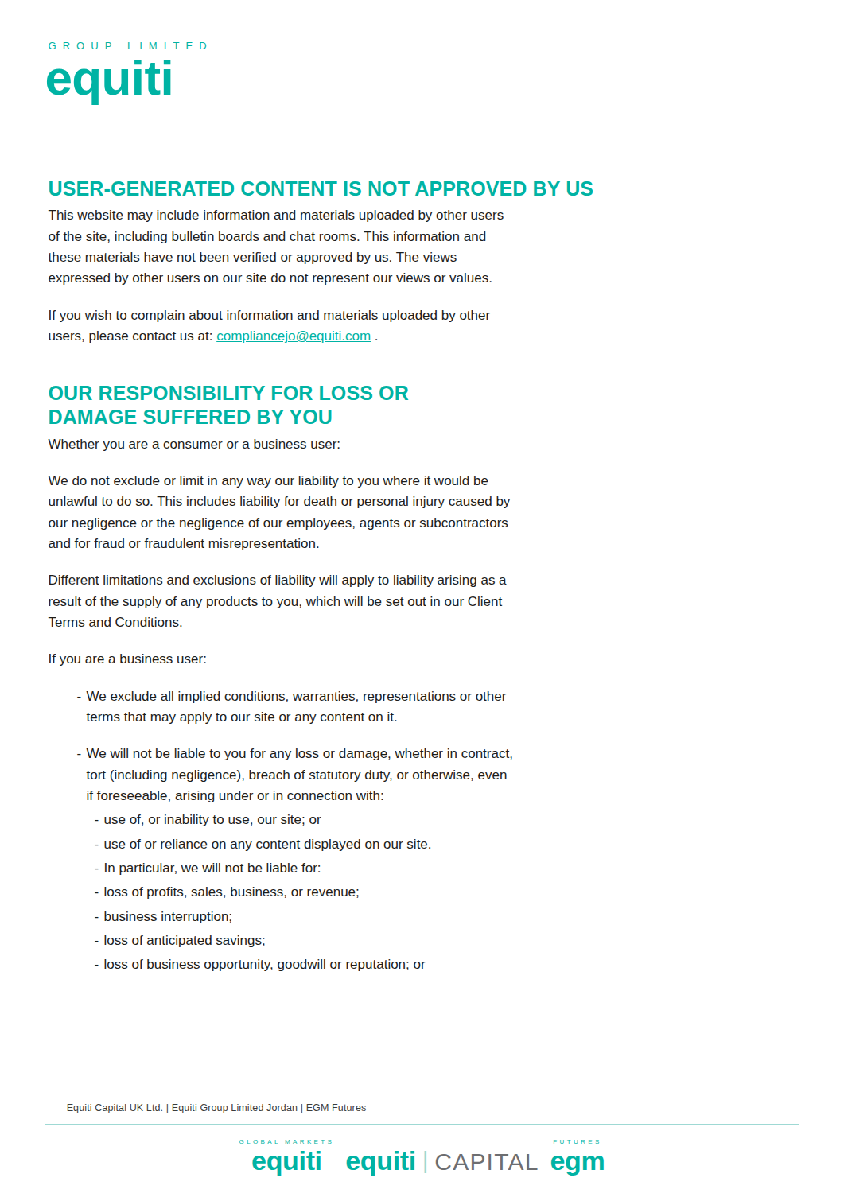Group Limited
equiti
User-generated content is not approved by us
This website may include information and materials uploaded by other users of the site, including bulletin boards and chat rooms. This information and these materials have not been verified or approved by us. The views expressed by other users on our site do not represent our views or values.
If you wish to complain about information and materials uploaded by other users, please contact us at: compliancejo@equiti.com .
Our responsibility for loss or
damage suffered by you
Whether you are a consumer or a business user:
We do not exclude or limit in any way our liability to you where it would be unlawful to do so. This includes liability for death or personal injury caused by our negligence or the negligence of our employees, agents or subcontractors and for fraud or fraudulent misrepresentation.
Different limitations and exclusions of liability will apply to liability arising as a result of the supply of any products to you, which will be set out in our Client Terms and Conditions.
If you are a business user:
We exclude all implied conditions, warranties, representations or other terms that may apply to our site or any content on it.
We will not be liable to you for any loss or damage, whether in contract, tort (including negligence), breach of statutory duty, or otherwise, even if foreseeable, arising under or in connection with:
use of, or inability to use, our site; or
use of or reliance on any content displayed on our site.
In particular, we will not be liable for:
loss of profits, sales, business, or revenue;
business interruption;
loss of anticipated savings;
loss of business opportunity, goodwill or reputation; or
Equiti Capital UK Ltd. | Equiti Group Limited Jordan | EGM Futures
Global Marketsequiti equiti | Capital Futuresegm